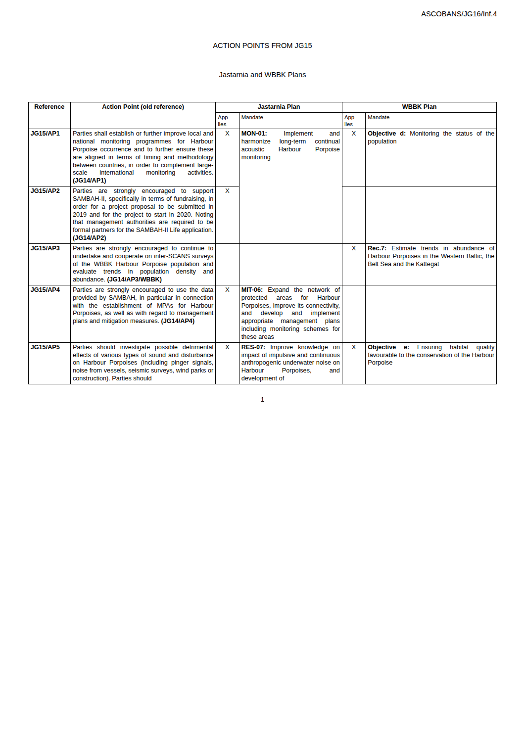ASCOBANS/JG16/Inf.4
ACTION POINTS FROM JG15
Jastarnia and WBBK Plans
| Reference | Action Point (old reference) | Jastarnia Plan | WBBK Plan |
| --- | --- | --- | --- |
| App lies | Mandate | App lies | Mandate |
| JG15/AP1 | Parties shall establish or further improve local and national monitoring programmes for Harbour Porpoise occurrence and to further ensure these are aligned in terms of timing and methodology between countries, in order to complement large-scale international monitoring activities. (JG14/AP1) | X | MON-01: Implement and harmonize long-term continual acoustic Harbour Porpoise monitoring | X | Objective d: Monitoring the status of the population |
| JG15/AP2 | Parties are strongly encouraged to support SAMBAH-II, specifically in terms of fundraising, in order for a project proposal to be submitted in 2019 and for the project to start in 2020. Noting that management authorities are required to be formal partners for the SAMBAH-II Life application. (JG14/AP2) | X | | |
| JG15/AP3 | Parties are strongly encouraged to continue to undertake and cooperate on inter-SCANS surveys of the WBBK Harbour Porpoise population and evaluate trends in population density and abundance. (JG14/AP3/WBBK) | | | X | Rec.7: Estimate trends in abundance of Harbour Porpoises in the Western Baltic, the Belt Sea and the Kattegat |
| JG15/AP4 | Parties are strongly encouraged to use the data provided by SAMBAH, in particular in connection with the establishment of MPAs for Harbour Porpoises, as well as with regard to management plans and mitigation measures. (JG14/AP4) | X | MIT-06: Expand the network of protected areas for Harbour Porpoises, improve its connectivity, and develop and implement appropriate management plans including monitoring schemes for these areas | | |
| JG15/AP5 | Parties should investigate possible detrimental effects of various types of sound and disturbance on Harbour Porpoises (including pinger signals, noise from vessels, seismic surveys, wind parks or construction). Parties should | X | RES-07: Improve knowledge on impact of impulsive and continuous anthropogenic underwater noise on Harbour Porpoises, and development of | X | Objective e: Ensuring habitat quality favourable to the conservation of the Harbour Porpoise |
1